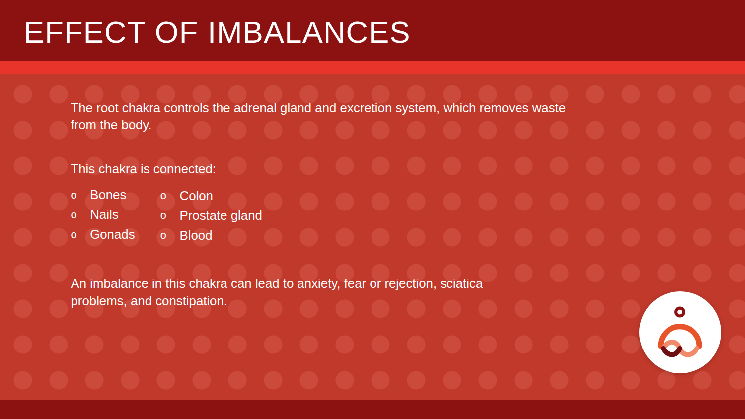Effect of Imbalances
The root chakra controls the adrenal gland and excretion system, which removes waste from the body.
This chakra is connected:
Bones
Nails
Gonads
Colon
Prostate gland
Blood
An imbalance in this chakra can lead to anxiety, fear or rejection, sciatica problems, and constipation.